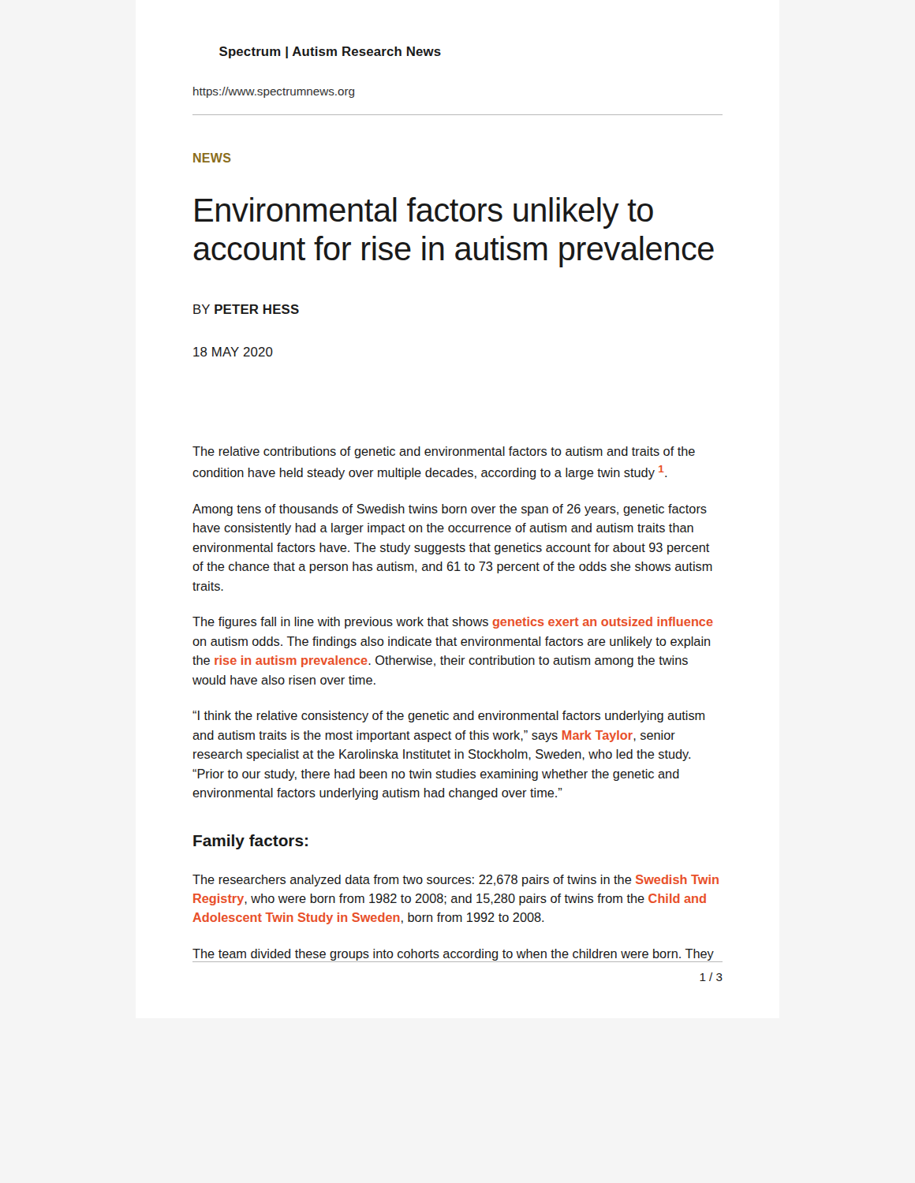Spectrum | Autism Research News
https://www.spectrumnews.org
NEWS
Environmental factors unlikely to account for rise in autism prevalence
BY PETER HESS
18 MAY 2020
The relative contributions of genetic and environmental factors to autism and traits of the condition have held steady over multiple decades, according to a large twin study 1.
Among tens of thousands of Swedish twins born over the span of 26 years, genetic factors have consistently had a larger impact on the occurrence of autism and autism traits than environmental factors have. The study suggests that genetics account for about 93 percent of the chance that a person has autism, and 61 to 73 percent of the odds she shows autism traits.
The figures fall in line with previous work that shows genetics exert an outsized influence on autism odds. The findings also indicate that environmental factors are unlikely to explain the rise in autism prevalence. Otherwise, their contribution to autism among the twins would have also risen over time.
“I think the relative consistency of the genetic and environmental factors underlying autism and autism traits is the most important aspect of this work,” says Mark Taylor, senior research specialist at the Karolinska Institutet in Stockholm, Sweden, who led the study. “Prior to our study, there had been no twin studies examining whether the genetic and environmental factors underlying autism had changed over time.”
Family factors:
The researchers analyzed data from two sources: 22,678 pairs of twins in the Swedish Twin Registry, who were born from 1982 to 2008; and 15,280 pairs of twins from the Child and Adolescent Twin Study in Sweden, born from 1992 to 2008.
The team divided these groups into cohorts according to when the children were born. They
1 / 3